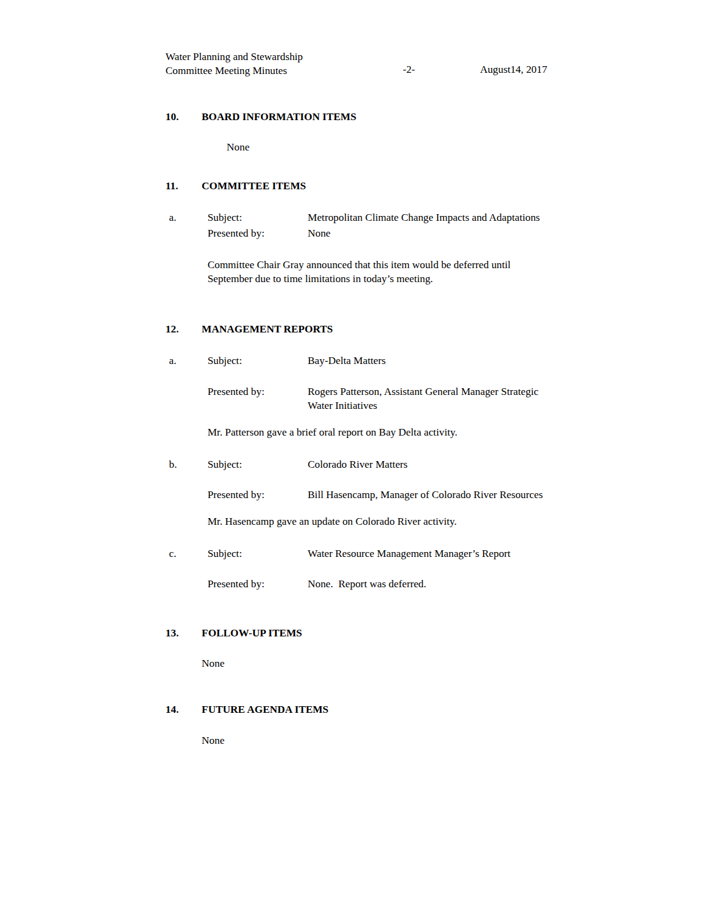Water Planning and Stewardship
Committee Meeting Minutes
-2-
August14, 2017
10.
Board Information Items
None
11.
Committee Items
a.
Subject:
Metropolitan Climate Change Impacts and Adaptations
Presented by:
None
Committee Chair Gray announced that this item would be deferred until September due to time limitations in today’s meeting.
12.
Management Reports
a.
Subject:
Bay-Delta Matters
Presented by:
Rogers Patterson, Assistant General Manager Strategic Water Initiatives
Mr. Patterson gave a brief oral report on Bay Delta activity.
b.
Subject:
Colorado River Matters
Presented by:
Bill Hasencamp, Manager of Colorado River Resources
Mr. Hasencamp gave an update on Colorado River activity.
c.
Subject:
Water Resource Management Manager’s Report
Presented by:
None. Report was deferred.
13.
Follow-up Items
None
14.
Future Agenda Items
None